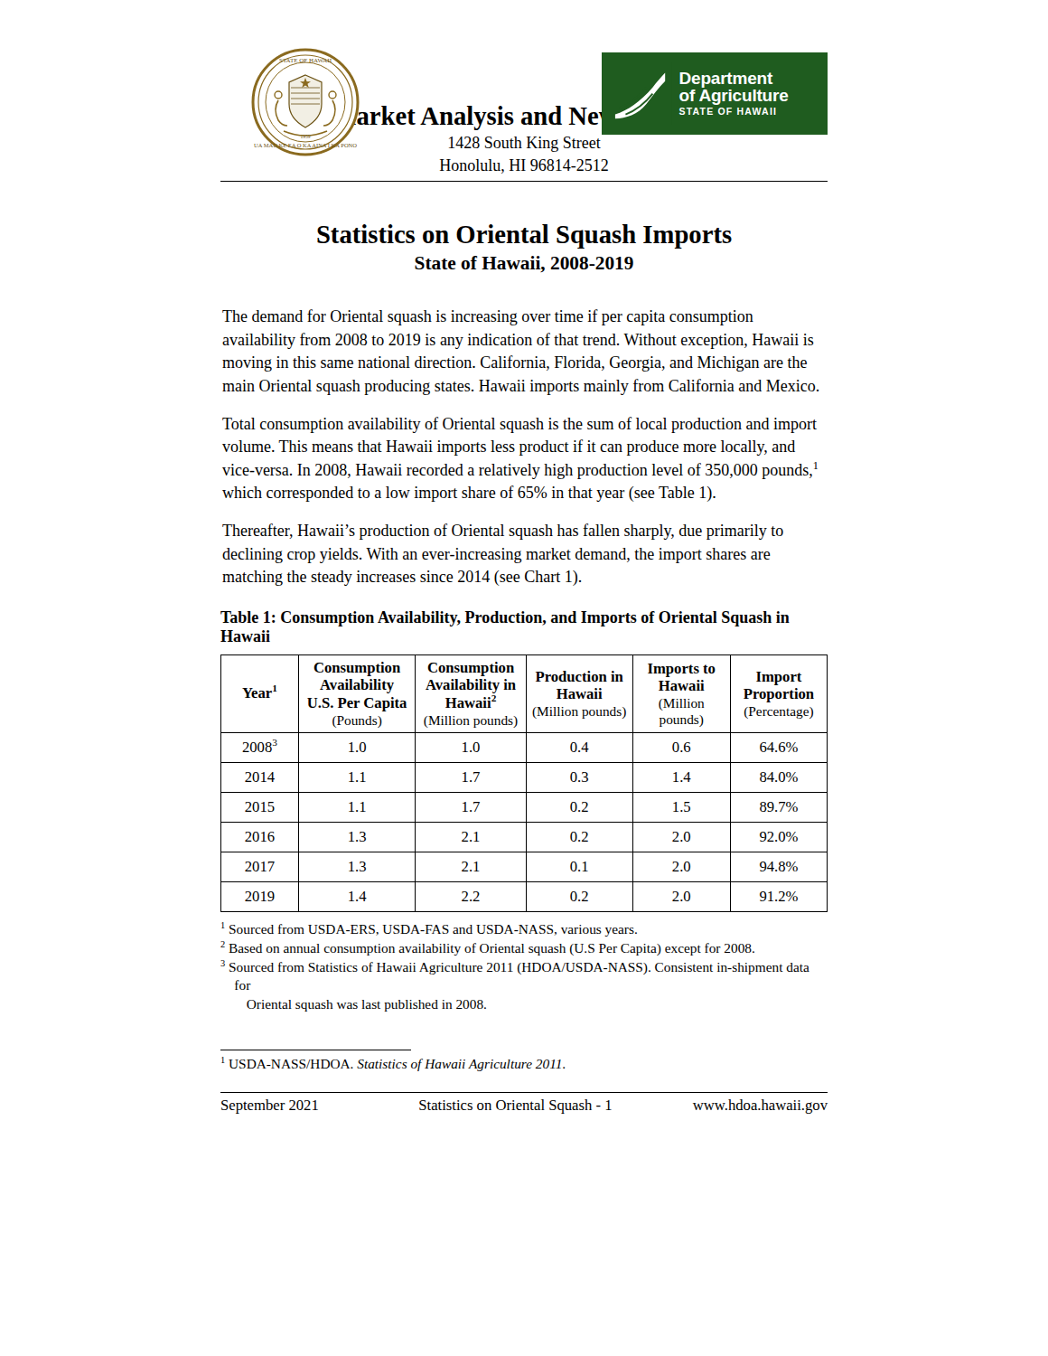STATE OF HAWAII UA MAU KE EA O KA AINA I KA PONO 1959
Department
of Agriculture
STATE OF HAWAII
Market Analysis and News Branch
1428 South King Street
Honolulu, HI 96814-2512
Statistics on Oriental Squash Imports
State of Hawaii, 2008-2019
The demand for Oriental squash is increasing over time if per capita consumption availability from 2008 to 2019 is any indication of that trend. Without exception, Hawaii is moving in this same national direction. California, Florida, Georgia, and Michigan are the main Oriental squash producing states. Hawaii imports mainly from California and Mexico.
Total consumption availability of Oriental squash is the sum of local production and import volume. This means that Hawaii imports less product if it can produce more locally, and vice-versa. In 2008, Hawaii recorded a relatively high production level of 350,000 pounds,1 which corresponded to a low import share of 65% in that year (see Table 1).
Thereafter, Hawaii’s production of Oriental squash has fallen sharply, due primarily to declining crop yields. With an ever-increasing market demand, the import shares are matching the steady increases since 2014 (see Chart 1).
Table 1: Consumption Availability, Production, and Imports of Oriental Squash in Hawaii
| Year 1 | Consumption Availability U.S. Per Capita (Pounds) | Consumption Availability in Hawaii 2 (Million pounds) | Production in Hawaii (Million pounds) | Imports to Hawaii (Million pounds) | Import Proportion (Percentage) |
| --- | --- | --- | --- | --- | --- |
| 2008 3 | 1.0 | 1.0 | 0.4 | 0.6 | 64.6% |
| 2014 | 1.1 | 1.7 | 0.3 | 1.4 | 84.0% |
| 2015 | 1.1 | 1.7 | 0.2 | 1.5 | 89.7% |
| 2016 | 1.3 | 2.1 | 0.2 | 2.0 | 92.0% |
| 2017 | 1.3 | 2.1 | 0.1 | 2.0 | 94.8% |
| 2019 | 1.4 | 2.2 | 0.2 | 2.0 | 91.2% |
1 Sourced from USDA-ERS, USDA-FAS and USDA-NASS, various years.
2 Based on annual consumption availability of Oriental squash (U.S Per Capita) except for 2008.
3 Sourced from Statistics of Hawaii Agriculture 2011 (HDOA/USDA-NASS). Consistent in-shipment data for
Oriental squash was last published in 2008.
1 USDA-NASS/HDOA. Statistics of Hawaii Agriculture 2011.
September 2021
Statistics on Oriental Squash - 1
www.hdoa.hawaii.gov